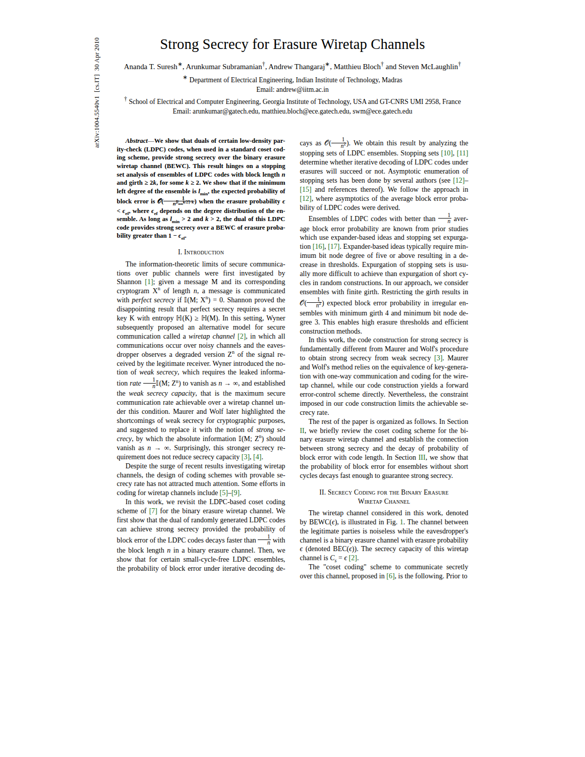arXiv:1004.5540v1 [cs.IT] 30 Apr 2010
Strong Secrecy for Erasure Wiretap Channels
Ananda T. Suresh∗, Arunkumar Subramanian†, Andrew Thangaraj∗, Matthieu Bloch† and Steven McLaughlin†
∗ Department of Electrical Engineering, Indian Institute of Technology, Madras
Email: andrew@iitm.ac.in
† School of Electrical and Computer Engineering, Georgia Institute of Technology, USA and GT-CNRS UMI 2958, France
Email: arunkumar@gatech.edu, matthieu.bloch@ece.gatech.edu, swm@ece.gatech.edu
Abstract—We show that duals of certain low-density parity-check (LDPC) codes, when used in a standard coset coding scheme, provide strong secrecy over the binary erasure wiretap channel (BEWC). This result hinges on a stopping set analysis of ensembles of LDPC codes with block length n and girth ≥ 2k, for some k ≥ 2. We show that if the minimum left degree of the ensemble is lmin, the expected probability of block error is 𝒪(1 n⌈lmink/2⌉−k) when the erasure probability ϵ < ϵef, where ϵef depends on the degree distribution of the ensemble. As long as lmin > 2 and k > 2, the dual of this LDPC code provides strong secrecy over a BEWC of erasure probability greater than 1 − ϵef.
I. Introduction
The information-theoretic limits of secure communications over public channels were first investigated by Shannon [1]; given a message M and its corresponding cryptogram Xn of length n, a message is communicated with perfect secrecy if 𝕀(M; Xn) = 0. Shannon proved the disappointing result that perfect secrecy requires a secret key K with entropy ℍ(K) ≥ ℍ(M). In this setting, Wyner subsequently proposed an alternative model for secure communication called a wiretap channel [2], in which all communications occur over noisy channels and the eavesdropper observes a degraded version Zn of the signal received by the legitimate receiver. Wyner introduced the notion of weak secrecy, which requires the leaked information rate 1 n 𝕀(M; Zn) to vanish as n → ∞, and established the weak secrecy capacity, that is the maximum secure communication rate achievable over a wiretap channel under this condition. Maurer and Wolf later highlighted the shortcomings of weak secrecy for cryptographic purposes, and suggested to replace it with the notion of strong secrecy, by which the absolute information 𝕀(M; Zn) should vanish as n → ∞. Surprisingly, this stronger secrecy requirement does not reduce secrecy capacity [3], [4].
Despite the surge of recent results investigating wiretap channels, the design of coding schemes with provable secrecy rate has not attracted much attention. Some efforts in coding for wiretap channels include [5]–[9].
In this work, we revisit the LDPC-based coset coding scheme of [7] for the binary erasure wiretap channel. We first show that the dual of randomly generated LDPC codes can achieve strong secrecy provided the probability of block error of the LDPC codes decays faster than 1 n with the block length n in a binary erasure channel. Then, we show that for certain small-cycle-free LDPC ensembles, the probability of block error under iterative decoding decays as 𝒪(1 n2). We obtain this result by analyzing the stopping sets of LDPC ensembles. Stopping sets [10], [11] determine whether iterative decoding of LDPC codes under erasures will succeed or not. Asymptotic enumeration of stopping sets has been done by several authors (see [12]–[15] and references thereof). We follow the approach in [12], where asymptotics of the average block error probability of LDPC codes were derived.
Ensembles of LDPC codes with better than 1 n average block error probability are known from prior studies which use expander-based ideas and stopping set expurgation [16], [17]. Expander-based ideas typically require minimum bit node degree of five or above resulting in a decrease in thresholds. Expurgation of stopping sets is usually more difficult to achieve than expurgation of short cycles in random constructions. In our approach, we consider ensembles with finite girth. Restricting the girth results in 𝒪(1 n2) expected block error probability in irregular ensembles with minimum girth 4 and minimum bit node degree 3. This enables high erasure thresholds and efficient construction methods.
In this work, the code construction for strong secrecy is fundamentally different from Maurer and Wolf's procedure to obtain strong secrecy from weak secrecy [3]. Maurer and Wolf's method relies on the equivalence of key-generation with one-way communication and coding for the wiretap channel, while our code construction yields a forward error-control scheme directly. Nevertheless, the constraint imposed in our code construction limits the achievable secrecy rate.
The rest of the paper is organized as follows. In Section II, we briefly review the coset coding scheme for the binary erasure wiretap channel and establish the connection between strong secrecy and the decay of probability of block error with code length. In Section III, we show that the probability of block error for ensembles without short cycles decays fast enough to guarantee strong secrecy.
II. Secrecy Coding for the Binary Erasure
Wiretap Channel
The wiretap channel considered in this work, denoted by BEWC(ϵ), is illustrated in Fig. 1. The channel between the legitimate parties is noiseless while the eavesdropper's channel is a binary erasure channel with erasure probability ϵ (denoted BEC(ϵ)). The secrecy capacity of this wiretap channel is Cs = ϵ [2].
The "coset coding" scheme to communicate secretly over this channel, proposed in [6], is the following. Prior to